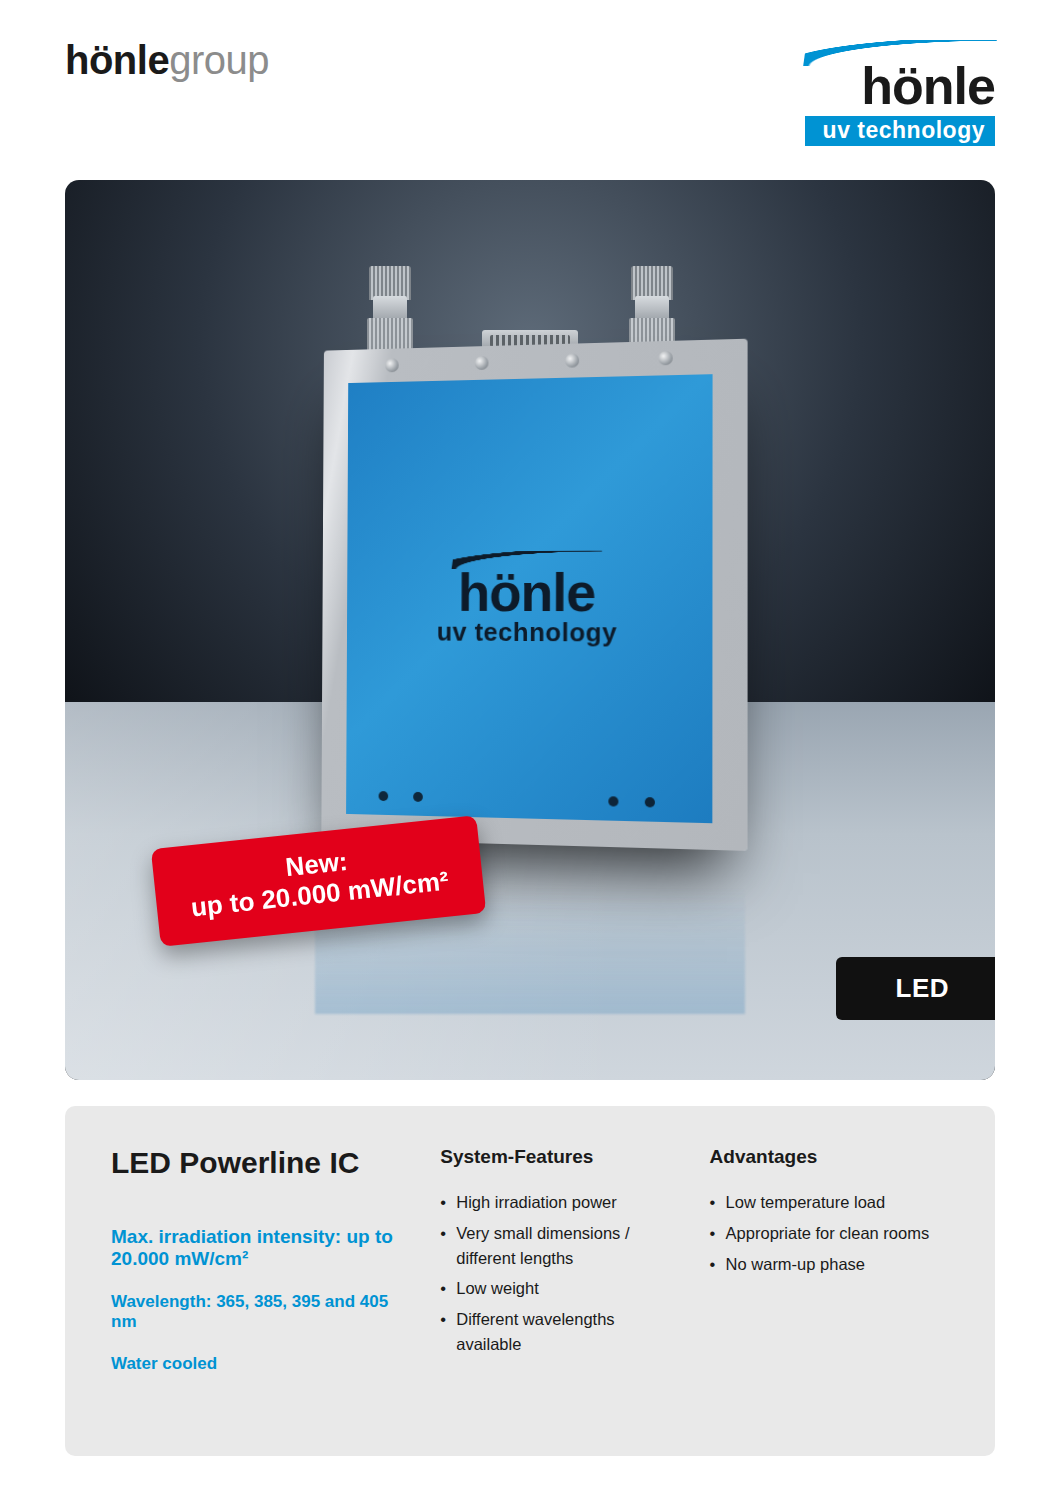hönlegroup
hönle uv technology
hönle
uv technology
New:
up to 20.000 mW/cm²
LED
LED Powerline IC
Max. irradiation intensity: up to 20.000 mW/cm²
Wavelength: 365, 385, 395 and 405 nm
Water cooled
System-Features
High irradiation power
Very small dimensions / different lengths
Low weight
Different wavelengths available
Advantages
Low temperature load
Appropriate for clean rooms
No warm-up phase